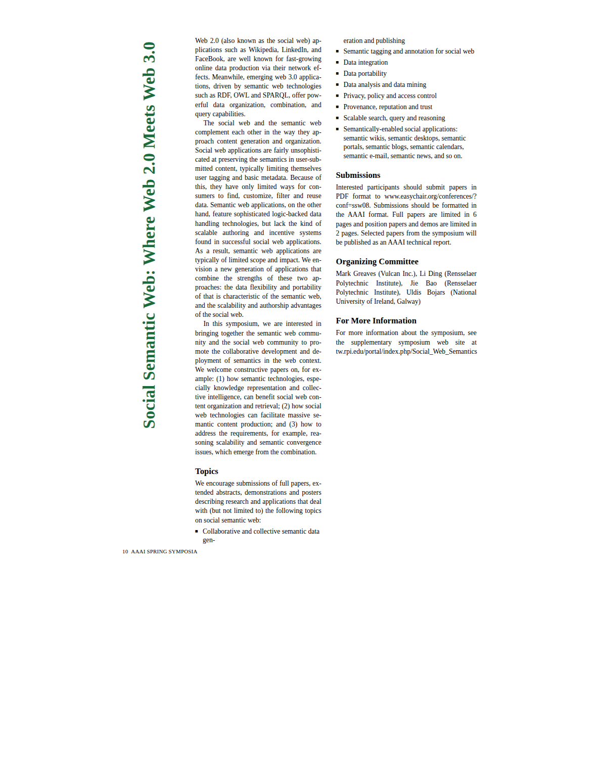Social Semantic Web: Where Web 2.0 Meets Web 3.0
Web 2.0 (also known as the social web) applications such as Wikipedia, LinkedIn, and FaceBook, are well known for fast-growing online data production via their network effects. Meanwhile, emerging web 3.0 applications, driven by semantic web technologies such as RDF, OWL and SPARQL, offer powerful data organization, combination, and query capabilities.
The social web and the semantic web complement each other in the way they approach content generation and organization. Social web applications are fairly unsophisticated at preserving the semantics in user-submitted content, typically limiting themselves user tagging and basic metadata. Because of this, they have only limited ways for consumers to find, customize, filter and reuse data. Semantic web applications, on the other hand, feature sophisticated logic-backed data handling technologies, but lack the kind of scalable authoring and incentive systems found in successful social web applications. As a result, semantic web applications are typically of limited scope and impact. We envision a new generation of applications that combine the strengths of these two approaches: the data flexibility and portability of that is characteristic of the semantic web, and the scalability and authorship advantages of the social web.
In this symposium, we are interested in bringing together the semantic web community and the social web community to promote the collaborative development and deployment of semantics in the web context. We welcome constructive papers on, for example: (1) how semantic technologies, especially knowledge representation and collective intelligence, can benefit social web content organization and retrieval; (2) how social web technologies can facilitate massive semantic content production; and (3) how to address the requirements, for example, reasoning scalability and semantic convergence issues, which emerge from the combination.
Topics
We encourage submissions of full papers, extended abstracts, demonstrations and posters describing research and applications that deal with (but not limited to) the following topics on social semantic web:
Collaborative and collective semantic data gen-
eration and publishing
Semantic tagging and annotation for social web
Data integration
Data portability
Data analysis and data mining
Privacy, policy and access control
Provenance, reputation and trust
Scalable search, query and reasoning
Semantically-enabled social applications: semantic wikis, semantic desktops, semantic portals, semantic blogs, semantic calendars, semantic e-mail, semantic news, and so on.
Submissions
Interested participants should submit papers in PDF format to www.easychair.org/conferences/?conf=ssw08. Submissions should be formatted in the AAAI format. Full papers are limited in 6 pages and position papers and demos are limited in 2 pages. Selected papers from the symposium will be published as an AAAI technical report.
Organizing Committee
Mark Greaves (Vulcan Inc.), Li Ding (Rensselaer Polytechnic Institute), Jie Bao (Rensselaer Polytechnic Institute), Uldis Bojars (National University of Ireland, Galway)
For More Information
For more information about the symposium, see the supplementary symposium web site at tw.rpi.edu/portal/index.php/Social_Web_Semantics
10 AAAI SPRING SYMPOSIA